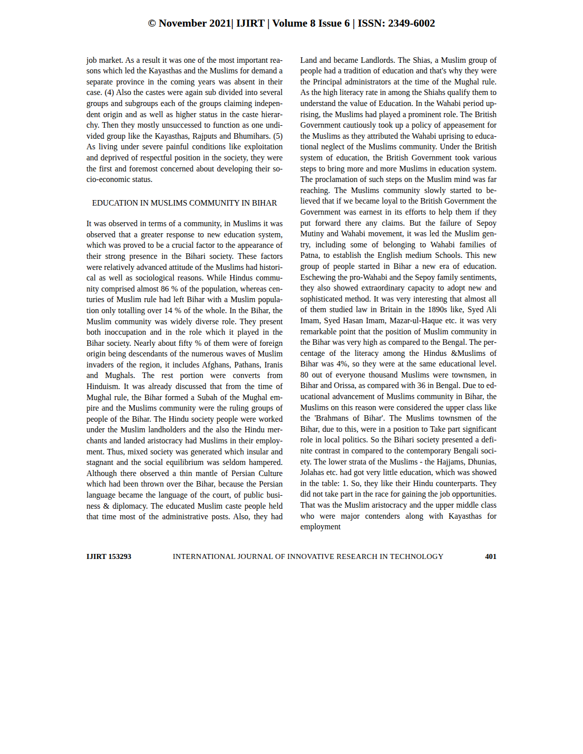© November 2021| IJIRT | Volume 8 Issue 6 | ISSN: 2349-6002
job market. As a result it was one of the most important reasons which led the Kayasthas and the Muslims for demand a separate province in the coming years was absent in their case. (4) Also the castes were again sub divided into several groups and subgroups each of the groups claiming independent origin and as well as higher status in the caste hierarchy. Then they mostly unsuccessed to function as one undivided group like the Kayasthas, Rajputs and Bhumihars. (5) As living under severe painful conditions like exploitation and deprived of respectful position in the society, they were the first and foremost concerned about developing their socio-economic status.
Education in Muslims Community in Bihar
It was observed in terms of a community, in Muslims it was observed that a greater response to new education system, which was proved to be a crucial factor to the appearance of their strong presence in the Bihari society. These factors were relatively advanced attitude of the Muslims had historical as well as sociological reasons. While Hindus community comprised almost 86 % of the population, whereas centuries of Muslim rule had left Bihar with a Muslim population only totalling over 14 % of the whole. In the Bihar, the Muslim community was widely diverse role. They present both inoccupation and in the role which it played in the Bihar society. Nearly about fifty % of them were of foreign origin being descendants of the numerous waves of Muslim invaders of the region, it includes Afghans, Pathans, Iranis and Mughals. The rest portion were converts from Hinduism. It was already discussed that from the time of Mughal rule, the Bihar formed a Subah of the Mughal empire and the Muslims community were the ruling groups of people of the Bihar. The Hindu society people were worked under the Muslim landholders and the also the Hindu merchants and landed aristocracy had Muslims in their employment. Thus, mixed society was generated which insular and stagnant and the social equilibrium was seldom hampered. Although there observed a thin mantle of Persian Culture which had been thrown over the Bihar, because the Persian language became the language of the court, of public business & diplomacy. The educated Muslim caste people held that time most of the administrative posts. Also, they had Land and became Landlords. The Shias, a Muslim group of people had a tradition of education and that's why they were the Principal administrators at the time of the Mughal rule. As the high literacy rate in among the Shiahs qualify them to understand the value of Education. In the Wahabi period uprising, the Muslims had played a prominent role. The British Government cautiously took up a policy of appeasement for the Muslims as they attributed the Wahabi uprising to educational neglect of the Muslims community. Under the British system of education, the British Government took various steps to bring more and more Muslims in education system. The proclamation of such steps on the Muslim mind was far reaching. The Muslims community slowly started to believed that if we became loyal to the British Government the Government was earnest in its efforts to help them if they put forward there any claims. But the failure of Sepoy Mutiny and Wahabi movement, it was led the Muslim gentry, including some of belonging to Wahabi families of Patna, to establish the English medium Schools. This new group of people started in Bihar a new era of education. Eschewing the pro-Wahabi and the Sepoy family sentiments, they also showed extraordinary capacity to adopt new and sophisticated method. It was very interesting that almost all of them studied law in Britain in the 1890s like, Syed Ali Imam, Syed Hasan Imam, Mazar-ul-Haque etc. it was very remarkable point that the position of Muslim community in the Bihar was very high as compared to the Bengal. The percentage of the literacy among the Hindus &Muslims of Bihar was 4%, so they were at the same educational level. 80 out of everyone thousand Muslims were townsmen, in Bihar and Orissa, as compared with 36 in Bengal. Due to educational advancement of Muslims community in Bihar, the Muslims on this reason were considered the upper class like the 'Brahmans of Bihar'. The Muslims townsmen of the Bihar, due to this, were in a position to Take part significant role in local politics. So the Bihari society presented a definite contrast in compared to the contemporary Bengali society. The lower strata of the Muslims - the Hajjams, Dhunias, Jolahas etc. had got very little education, which was showed in the table: 1. So, they like their Hindu counterparts. They did not take part in the race for gaining the job opportunities. That was the Muslim aristocracy and the upper middle class who were major contenders along with Kayasthas for employment
IJIRT 153293 INTERNATIONAL JOURNAL OF INNOVATIVE RESEARCH IN TECHNOLOGY 401